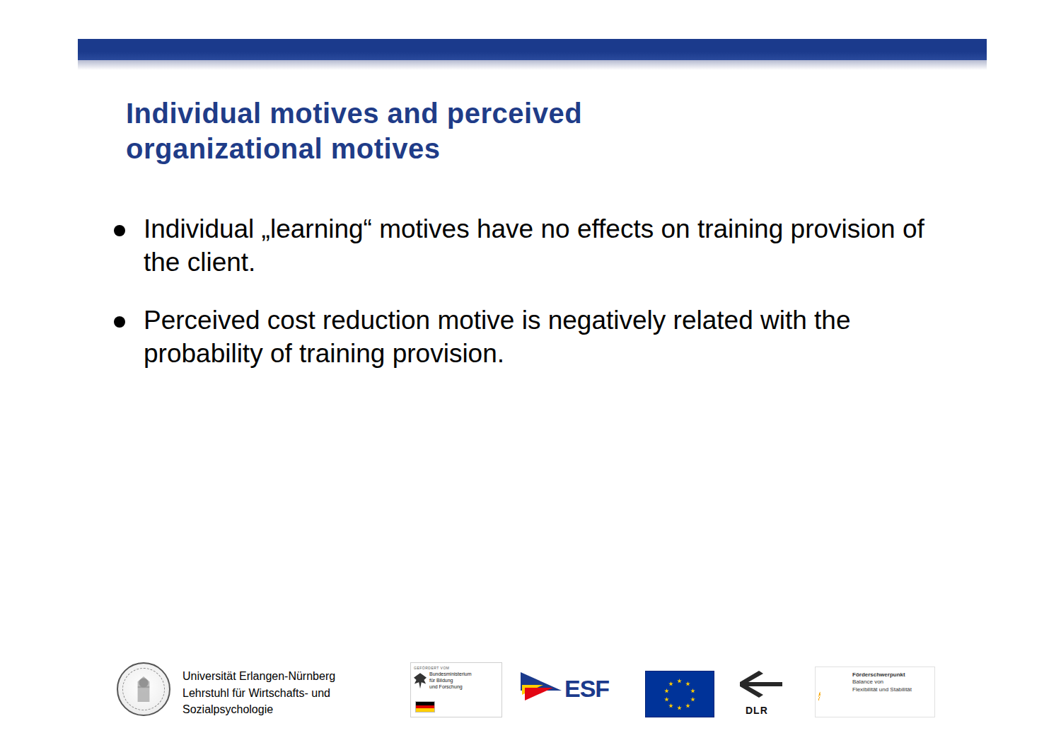Individual motives and perceived
organizational motives
Individual „learning“ motives have no effects on training provision of the client.
Perceived cost reduction motive is negatively related with the probability of training provision.
Universität Erlangen-Nürnberg
Lehrstuhl für Wirtschafts- und
Sozialpsychologie
GEFÖRDERT VOM
Bundesministerium
für Bildung
und Forschung
ESF
DLR
Förderschwerpunkt
Balance von
Flexibilität und Stabilität